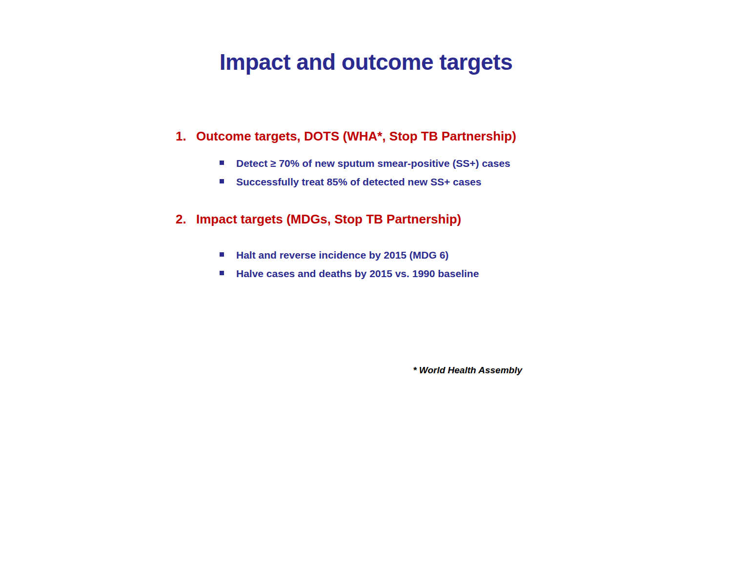Impact and outcome targets
Outcome targets, DOTS (WHA*, Stop TB Partnership)
Detect ≥ 70% of new sputum smear-positive (SS+) cases
Successfully treat 85% of detected new SS+ cases
Impact targets (MDGs, Stop TB Partnership)
Halt and reverse incidence by 2015 (MDG 6)
Halve cases and deaths by 2015 vs. 1990 baseline
* World Health Assembly